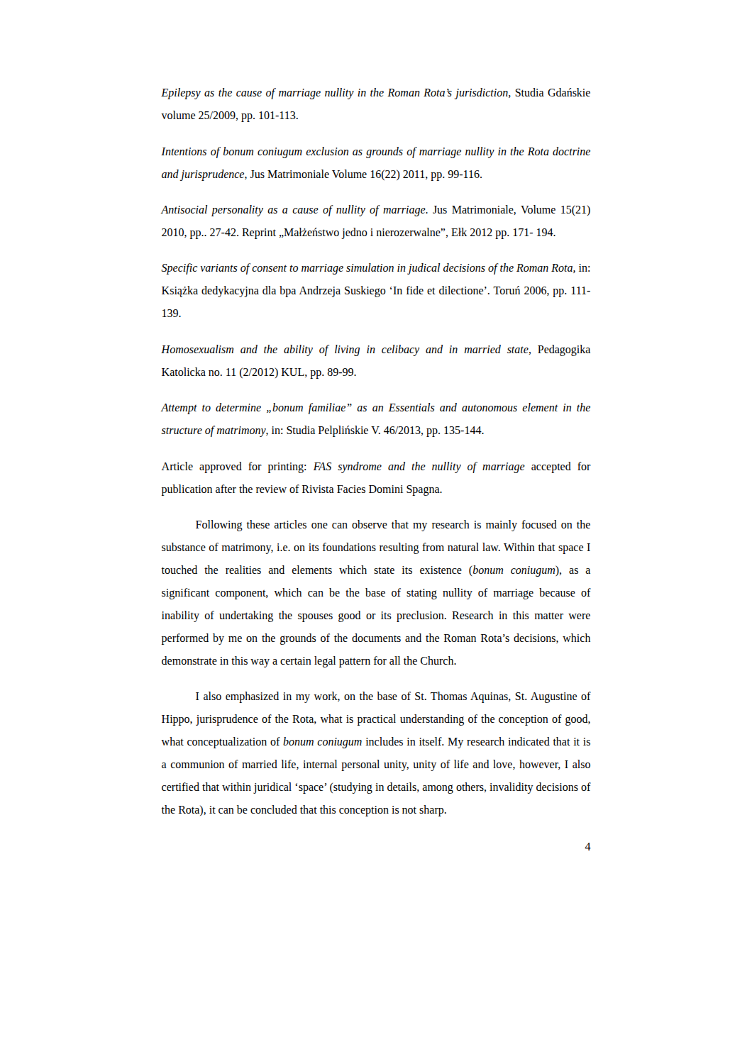Epilepsy as the cause of marriage nullity in the Roman Rota’s jurisdiction, Studia Gdańskie volume 25/2009, pp. 101-113.
Intentions of bonum coniugum exclusion as grounds of marriage nullity in the Rota doctrine and jurisprudence, Jus Matrimoniale Volume 16(22) 2011, pp. 99-116.
Antisocial personality as a cause of nullity of marriage. Jus Matrimoniale, Volume 15(21) 2010, pp.. 27-42. Reprint „Małżeństwo jedno i nierozerwalne”, Ełk 2012 pp. 171- 194.
Specific variants of consent to marriage simulation in judical decisions of the Roman Rota, in: Książka dedykacyjna dla bpa Andrzeja Suskiego ‘In fide et dilectione’. Toruń 2006, pp. 111-139.
Homosexualism and the ability of living in celibacy and in married state, Pedagogika Katolicka no. 11 (2/2012) KUL, pp. 89-99.
Attempt to determine „bonum familiae” as an Essentials and autonomous element in the structure of matrimony, in: Studia Pelplińskie V. 46/2013, pp. 135-144.
Article approved for printing: FAS syndrome and the nullity of marriage accepted for publication after the review of Rivista Facies Domini Spagna.
Following these articles one can observe that my research is mainly focused on the substance of matrimony, i.e. on its foundations resulting from natural law. Within that space I touched the realities and elements which state its existence (bonum coniugum), as a significant component, which can be the base of stating nullity of marriage because of inability of undertaking the spouses good or its preclusion. Research in this matter were performed by me on the grounds of the documents and the Roman Rota’s decisions, which demonstrate in this way a certain legal pattern for all the Church.
I also emphasized in my work, on the base of St. Thomas Aquinas, St. Augustine of Hippo, jurisprudence of the Rota, what is practical understanding of the conception of good, what conceptualization of bonum coniugum includes in itself. My research indicated that it is a communion of married life, internal personal unity, unity of life and love, however, I also certified that within juridical ‘space’ (studying in details, among others, invalidity decisions of the Rota), it can be concluded that this conception is not sharp.
4